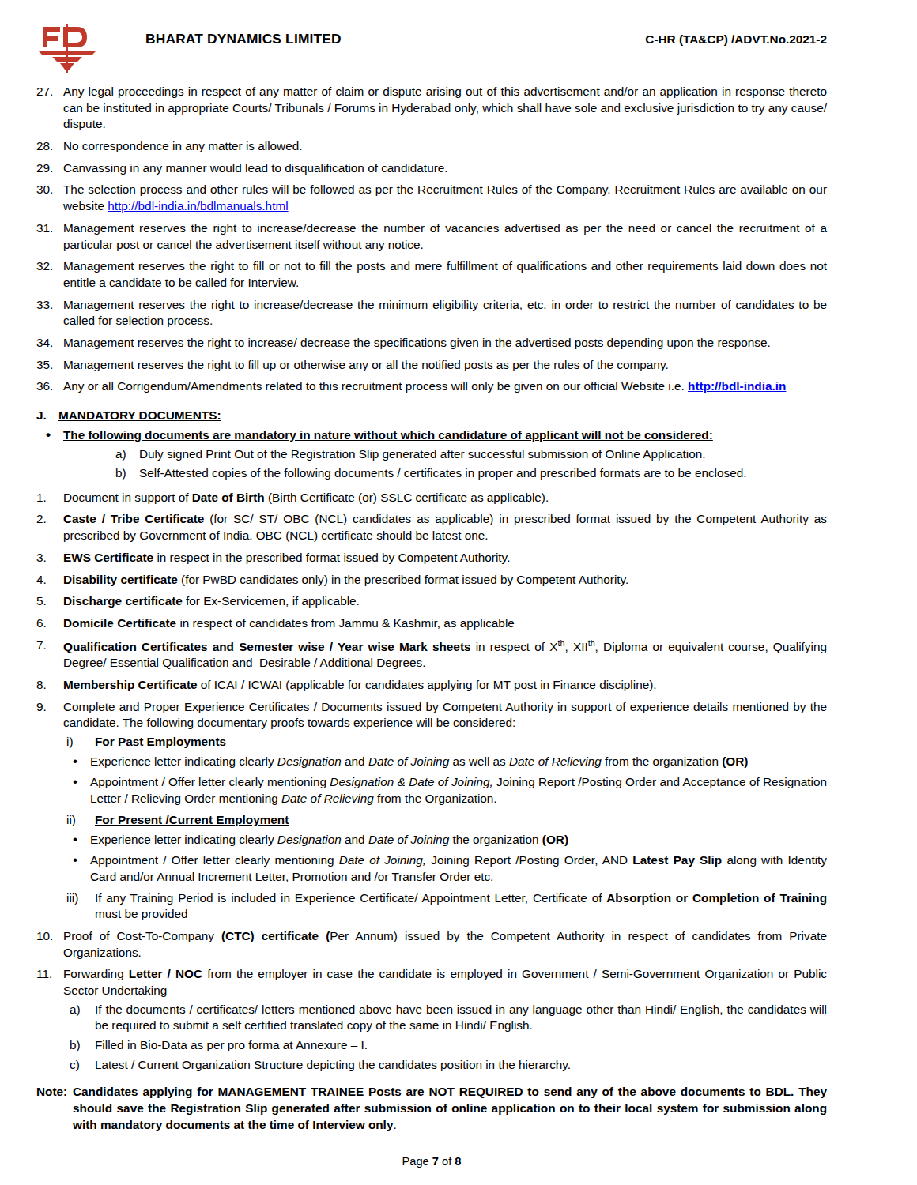BHARAT DYNAMICS LIMITED C-HR (TA&CP) /ADVT.No.2021-2
Any legal proceedings in respect of any matter of claim or dispute arising out of this advertisement and/or an application in response thereto can be instituted in appropriate Courts/ Tribunals / Forums in Hyderabad only, which shall have sole and exclusive jurisdiction to try any cause/ dispute.
No correspondence in any matter is allowed.
Canvassing in any manner would lead to disqualification of candidature.
The selection process and other rules will be followed as per the Recruitment Rules of the Company. Recruitment Rules are available on our website http://bdl-india.in/bdlmanuals.html
Management reserves the right to increase/decrease the number of vacancies advertised as per the need or cancel the recruitment of a particular post or cancel the advertisement itself without any notice.
Management reserves the right to fill or not to fill the posts and mere fulfillment of qualifications and other requirements laid down does not entitle a candidate to be called for Interview.
Management reserves the right to increase/decrease the minimum eligibility criteria, etc. in order to restrict the number of candidates to be called for selection process.
Management reserves the right to increase/ decrease the specifications given in the advertised posts depending upon the response.
Management reserves the right to fill up or otherwise any or all the notified posts as per the rules of the company.
Any or all Corrigendum/Amendments related to this recruitment process will only be given on our official Website i.e. http://bdl-india.in
J. MANDATORY DOCUMENTS:
The following documents are mandatory in nature without which candidature of applicant will not be considered:
a) Duly signed Print Out of the Registration Slip generated after successful submission of Online Application.
b) Self-Attested copies of the following documents / certificates in proper and prescribed formats are to be enclosed.
Document in support of Date of Birth (Birth Certificate (or) SSLC certificate as applicable).
Caste / Tribe Certificate (for SC/ ST/ OBC (NCL) candidates as applicable) in prescribed format issued by the Competent Authority as prescribed by Government of India. OBC (NCL) certificate should be latest one.
EWS Certificate in respect in the prescribed format issued by Competent Authority.
Disability certificate (for PwBD candidates only) in the prescribed format issued by Competent Authority.
Discharge certificate for Ex-Servicemen, if applicable.
Domicile Certificate in respect of candidates from Jammu & Kashmir, as applicable
Qualification Certificates and Semester wise / Year wise Mark sheets in respect of Xth, XIIth, Diploma or equivalent course, Qualifying Degree/ Essential Qualification and Desirable / Additional Degrees.
Membership Certificate of ICAI / ICWAI (applicable for candidates applying for MT post in Finance discipline).
Complete and Proper Experience Certificates / Documents issued by Competent Authority in support of experience details mentioned by the candidate. The following documentary proofs towards experience will be considered:
For Past Employments
Experience letter indicating clearly Designation and Date of Joining as well as Date of Relieving from the organization (OR)
Appointment / Offer letter clearly mentioning Designation & Date of Joining, Joining Report /Posting Order and Acceptance of Resignation Letter / Relieving Order mentioning Date of Relieving from the Organization.
For Present /Current Employment
Experience letter indicating clearly Designation and Date of Joining the organization (OR)
Appointment / Offer letter clearly mentioning Date of Joining, Joining Report /Posting Order, AND Latest Pay Slip along with Identity Card and/or Annual Increment Letter, Promotion and /or Transfer Order etc.
If any Training Period is included in Experience Certificate/ Appointment Letter, Certificate of Absorption or Completion of Training must be provided
Proof of Cost-To-Company (CTC) certificate (Per Annum) issued by the Competent Authority in respect of candidates from Private Organizations.
Forwarding Letter / NOC from the employer in case the candidate is employed in Government / Semi-Government Organization or Public Sector Undertaking
If the documents / certificates/ letters mentioned above have been issued in any language other than Hindi/ English, the candidates will be required to submit a self certified translated copy of the same in Hindi/ English.
Filled in Bio-Data as per pro forma at Annexure – I.
Latest / Current Organization Structure depicting the candidates position in the hierarchy.
Note: Candidates applying for MANAGEMENT TRAINEE Posts are NOT REQUIRED to send any of the above documents to BDL. They should save the Registration Slip generated after submission of online application on to their local system for submission along with mandatory documents at the time of Interview only.
Page 7 of 8